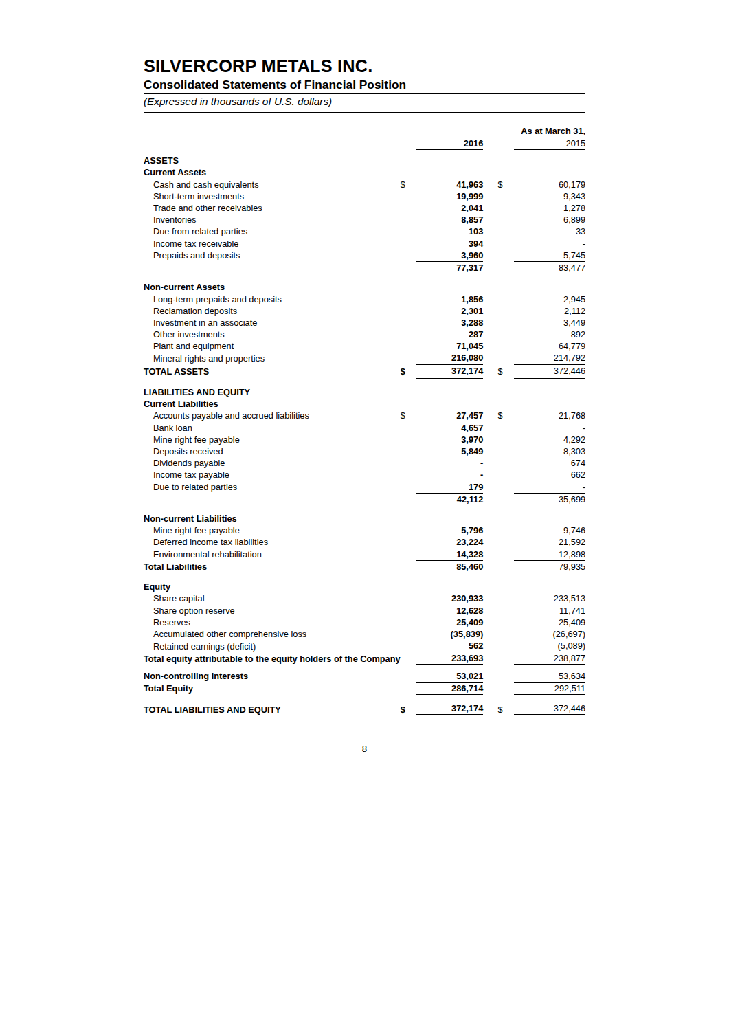SILVERCORP METALS INC.
Consolidated Statements of Financial Position
(Expressed in thousands of U.S. dollars)
| | | | | As at March 31, |
| | | 2016 | | | 2015 |
| ASSETS | | | | | |
| Current Assets | | | | | |
| Cash and cash equivalents | $ | 41,963 | | $ | 60,179 |
| Short-term investments | | 19,999 | | | 9,343 |
| Trade and other receivables | | 2,041 | | | 1,278 |
| Inventories | | 8,857 | | | 6,899 |
| Due from related parties | | 103 | | | 33 |
| Income tax receivable | | 394 | | | - |
| Prepaids and deposits | | 3,960 | | | 5,745 |
| | | 77,317 | | | 83,477 |
| Non-current Assets | | | | | |
| Long-term prepaids and deposits | | 1,856 | | | 2,945 |
| Reclamation deposits | | 2,301 | | | 2,112 |
| Investment in an associate | | 3,288 | | | 3,449 |
| Other investments | | 287 | | | 892 |
| Plant and equipment | | 71,045 | | | 64,779 |
| Mineral rights and properties | | 216,080 | | | 214,792 |
| TOTAL ASSETS | $ | 372,174 | | $ | 372,446 |
| LIABILITIES AND EQUITY | | | | | |
| Current Liabilities | | | | | |
| Accounts payable and accrued liabilities | $ | 27,457 | | $ | 21,768 |
| Bank loan | | 4,657 | | | - |
| Mine right fee payable | | 3,970 | | | 4,292 |
| Deposits received | | 5,849 | | | 8,303 |
| Dividends payable | | - | | | 674 |
| Income tax payable | | - | | | 662 |
| Due to related parties | | 179 | | | - |
| | | 42,112 | | | 35,699 |
| Non-current Liabilities | | | | | |
| Mine right fee payable | | 5,796 | | | 9,746 |
| Deferred income tax liabilities | | 23,224 | | | 21,592 |
| Environmental rehabilitation | | 14,328 | | | 12,898 |
| Total Liabilities | | 85,460 | | | 79,935 |
| Equity | | | | | |
| Share capital | | 230,933 | | | 233,513 |
| Share option reserve | | 12,628 | | | 11,741 |
| Reserves | | 25,409 | | | 25,409 |
| Accumulated other comprehensive loss | | (35,839) | | | (26,697) |
| Retained earnings (deficit) | | 562 | | | (5,089) |
| Total equity attributable to the equity holders of the Company | | 233,693 | | | 238,877 |
| Non-controlling interests | | 53,021 | | | 53,634 |
| Total Equity | | 286,714 | | | 292,511 |
| TOTAL LIABILITIES AND EQUITY | $ | 372,174 | | $ | 372,446 |
8